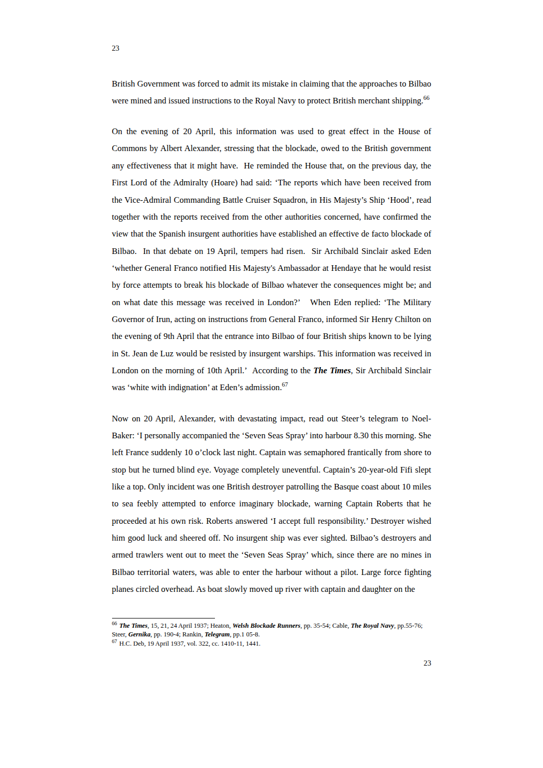23
British Government was forced to admit its mistake in claiming that the approaches to Bilbao were mined and issued instructions to the Royal Navy to protect British merchant shipping.66
On the evening of 20 April, this information was used to great effect in the House of Commons by Albert Alexander, stressing that the blockade, owed to the British government any effectiveness that it might have. He reminded the House that, on the previous day, the First Lord of the Admiralty (Hoare) had said: ‘The reports which have been received from the Vice-Admiral Commanding Battle Cruiser Squadron, in His Majesty’s Ship ‘Hood’, read together with the reports received from the other authorities concerned, have confirmed the view that the Spanish insurgent authorities have established an effective de facto blockade of Bilbao. In that debate on 19 April, tempers had risen. Sir Archibald Sinclair asked Eden ‘whether General Franco notified His Majesty's Ambassador at Hendaye that he would resist by force attempts to break his blockade of Bilbao whatever the consequences might be; and on what date this message was received in London?’ When Eden replied: ‘The Military Governor of Irun, acting on instructions from General Franco, informed Sir Henry Chilton on the evening of 9th April that the entrance into Bilbao of four British ships known to be lying in St. Jean de Luz would be resisted by insurgent warships. This information was received in London on the morning of 10th April.’ According to the The Times, Sir Archibald Sinclair was ‘white with indignation’ at Eden’s admission.67
Now on 20 April, Alexander, with devastating impact, read out Steer’s telegram to Noel-Baker: ‘I personally accompanied the ‘Seven Seas Spray’ into harbour 8.30 this morning. She left France suddenly 10 o’clock last night. Captain was semaphored frantically from shore to stop but he turned blind eye. Voyage completely uneventful. Captain’s 20-year-old Fifi slept like a top. Only incident was one British destroyer patrolling the Basque coast about 10 miles to sea feebly attempted to enforce imaginary blockade, warning Captain Roberts that he proceeded at his own risk. Roberts answered ‘I accept full responsibility.’ Destroyer wished him good luck and sheered off. No insurgent ship was ever sighted. Bilbao’s destroyers and armed trawlers went out to meet the ‘Seven Seas Spray’ which, since there are no mines in Bilbao territorial waters, was able to enter the harbour without a pilot. Large force fighting planes circled overhead. As boat slowly moved up river with captain and daughter on the
66 The Times, 15, 21, 24 April 1937; Heaton, Welsh Blockade Runners, pp. 35-54; Cable, The Royal Navy, pp.55-76; Steer, Gernika, pp. 190-4; Rankin, Telegram, pp.1 05-8.
67 H.C. Deb, 19 April 1937, vol. 322, cc. 1410-11, 1441.
23